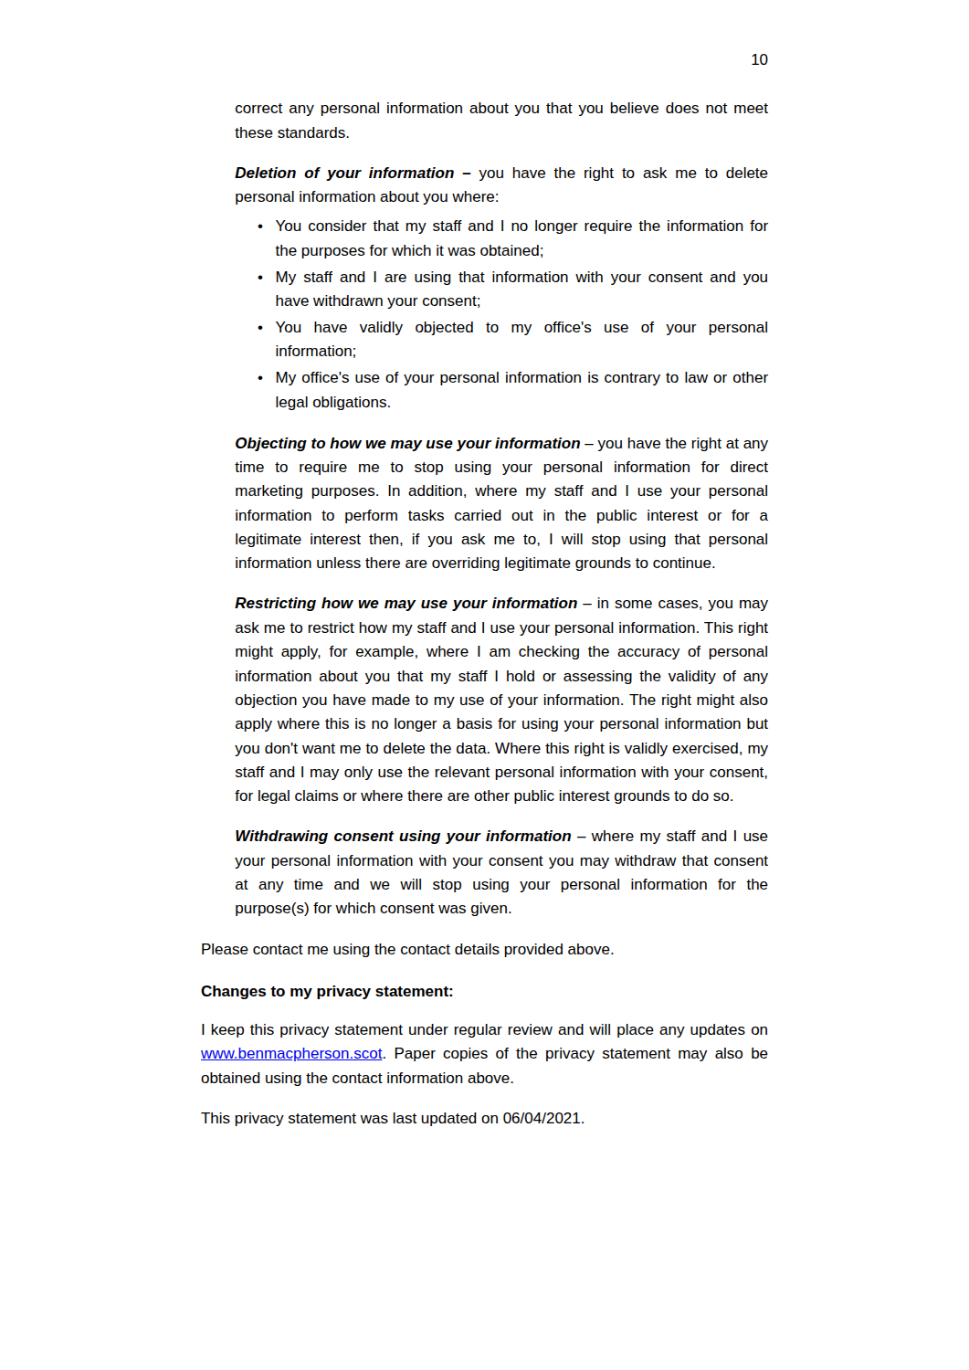10
correct any personal information about you that you believe does not meet these standards.
Deletion of your information – you have the right to ask me to delete personal information about you where:
You consider that my staff and I no longer require the information for the purposes for which it was obtained;
My staff and I are using that information with your consent and you have withdrawn your consent;
You have validly objected to my office's use of your personal information;
My office's use of your personal information is contrary to law or other legal obligations.
Objecting to how we may use your information – you have the right at any time to require me to stop using your personal information for direct marketing purposes. In addition, where my staff and I use your personal information to perform tasks carried out in the public interest or for a legitimate interest then, if you ask me to, I will stop using that personal information unless there are overriding legitimate grounds to continue.
Restricting how we may use your information – in some cases, you may ask me to restrict how my staff and I use your personal information. This right might apply, for example, where I am checking the accuracy of personal information about you that my staff I hold or assessing the validity of any objection you have made to my use of your information. The right might also apply where this is no longer a basis for using your personal information but you don't want me to delete the data. Where this right is validly exercised, my staff and I may only use the relevant personal information with your consent, for legal claims or where there are other public interest grounds to do so.
Withdrawing consent using your information – where my staff and I use your personal information with your consent you may withdraw that consent at any time and we will stop using your personal information for the purpose(s) for which consent was given.
Please contact me using the contact details provided above.
Changes to my privacy statement:
I keep this privacy statement under regular review and will place any updates on www.benmacpherson.scot. Paper copies of the privacy statement may also be obtained using the contact information above.
This privacy statement was last updated on 06/04/2021.